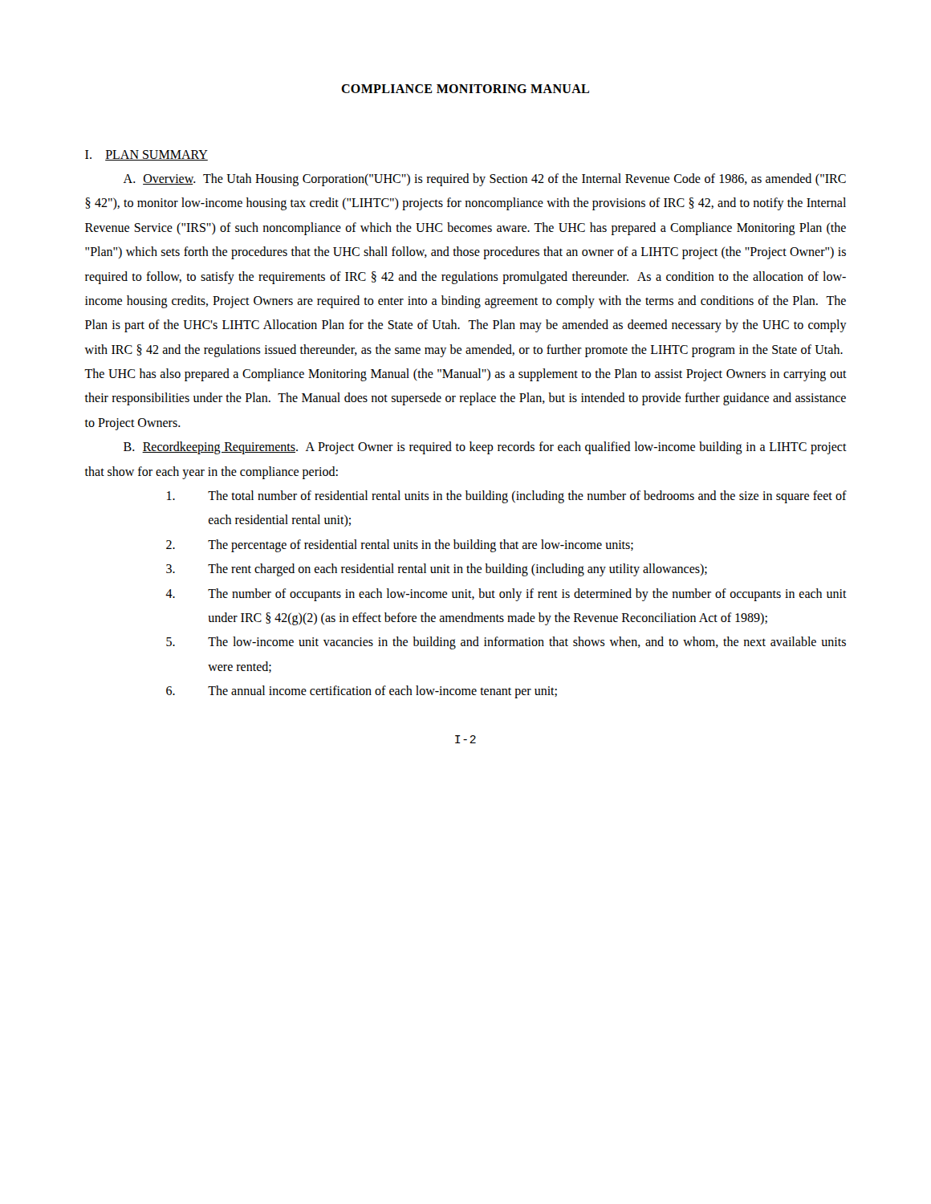COMPLIANCE MONITORING MANUAL
I. PLAN SUMMARY
A. Overview. The Utah Housing Corporation("UHC") is required by Section 42 of the Internal Revenue Code of 1986, as amended ("IRC § 42"), to monitor low-income housing tax credit ("LIHTC") projects for noncompliance with the provisions of IRC § 42, and to notify the Internal Revenue Service ("IRS") of such noncompliance of which the UHC becomes aware. The UHC has prepared a Compliance Monitoring Plan (the "Plan") which sets forth the procedures that the UHC shall follow, and those procedures that an owner of a LIHTC project (the "Project Owner") is required to follow, to satisfy the requirements of IRC § 42 and the regulations promulgated thereunder. As a condition to the allocation of low-income housing credits, Project Owners are required to enter into a binding agreement to comply with the terms and conditions of the Plan. The Plan is part of the UHC's LIHTC Allocation Plan for the State of Utah. The Plan may be amended as deemed necessary by the UHC to comply with IRC § 42 and the regulations issued thereunder, as the same may be amended, or to further promote the LIHTC program in the State of Utah. The UHC has also prepared a Compliance Monitoring Manual (the "Manual") as a supplement to the Plan to assist Project Owners in carrying out their responsibilities under the Plan. The Manual does not supersede or replace the Plan, but is intended to provide further guidance and assistance to Project Owners.
B. Recordkeeping Requirements. A Project Owner is required to keep records for each qualified low-income building in a LIHTC project that show for each year in the compliance period:
1. The total number of residential rental units in the building (including the number of bedrooms and the size in square feet of each residential rental unit);
2. The percentage of residential rental units in the building that are low-income units;
3. The rent charged on each residential rental unit in the building (including any utility allowances);
4. The number of occupants in each low-income unit, but only if rent is determined by the number of occupants in each unit under IRC § 42(g)(2) (as in effect before the amendments made by the Revenue Reconciliation Act of 1989);
5. The low-income unit vacancies in the building and information that shows when, and to whom, the next available units were rented;
6. The annual income certification of each low-income tenant per unit;
I-2